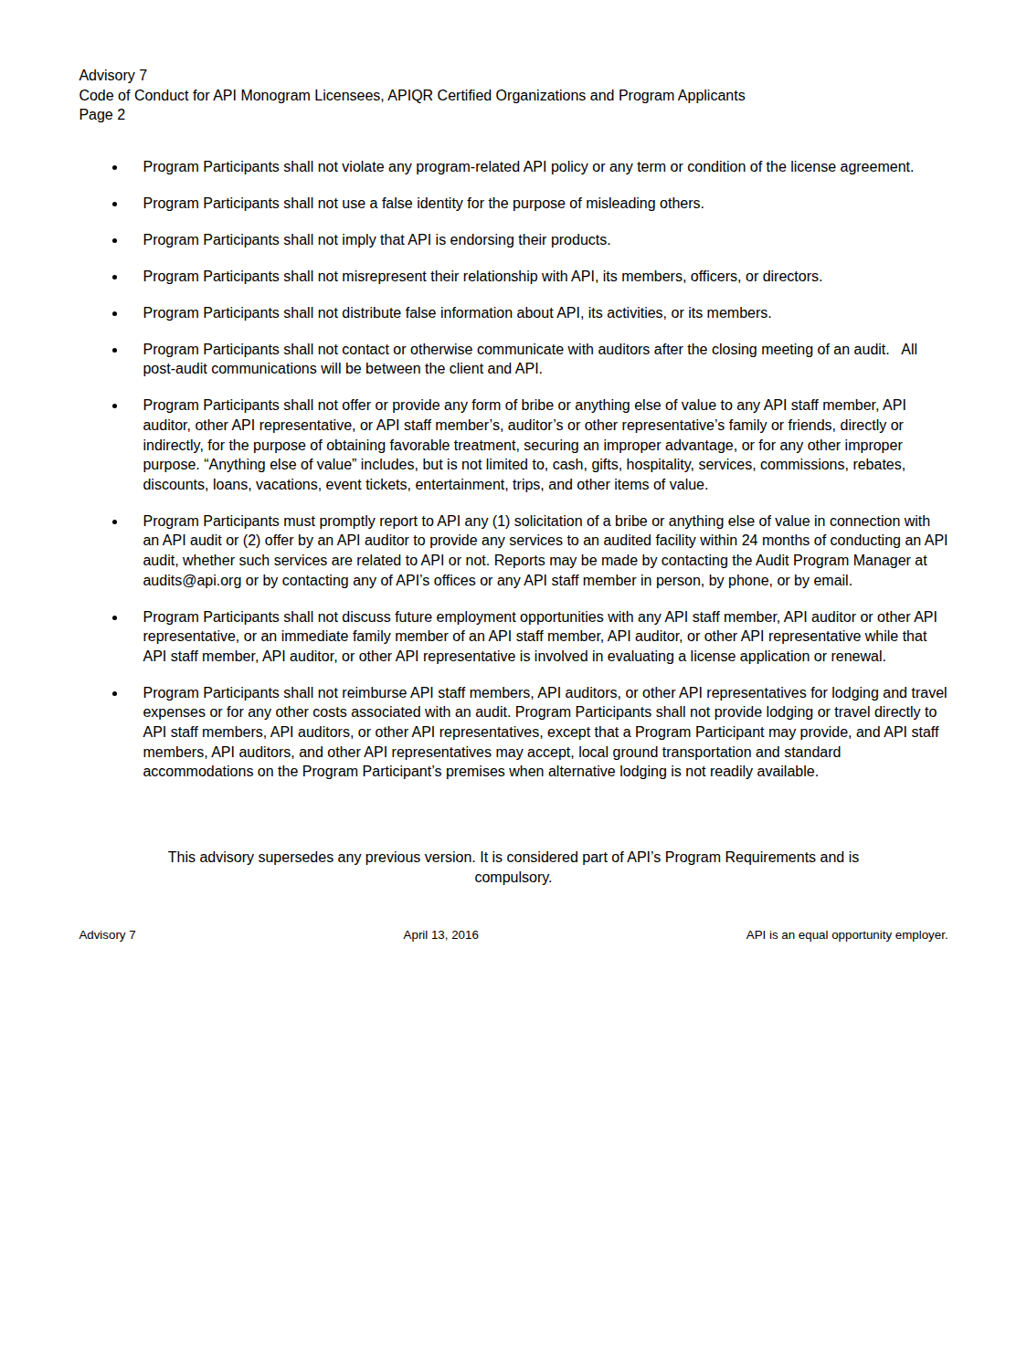Advisory 7
Code of Conduct for API Monogram Licensees, APIQR Certified Organizations and Program Applicants
Page 2
Program Participants shall not violate any program-related API policy or any term or condition of the license agreement.
Program Participants shall not use a false identity for the purpose of misleading others.
Program Participants shall not imply that API is endorsing their products.
Program Participants shall not misrepresent their relationship with API, its members, officers, or directors.
Program Participants shall not distribute false information about API, its activities, or its members.
Program Participants shall not contact or otherwise communicate with auditors after the closing meeting of an audit. All post-audit communications will be between the client and API.
Program Participants shall not offer or provide any form of bribe or anything else of value to any API staff member, API auditor, other API representative, or API staff member’s, auditor’s or other representative’s family or friends, directly or indirectly, for the purpose of obtaining favorable treatment, securing an improper advantage, or for any other improper purpose. “Anything else of value” includes, but is not limited to, cash, gifts, hospitality, services, commissions, rebates, discounts, loans, vacations, event tickets, entertainment, trips, and other items of value.
Program Participants must promptly report to API any (1) solicitation of a bribe or anything else of value in connection with an API audit or (2) offer by an API auditor to provide any services to an audited facility within 24 months of conducting an API audit, whether such services are related to API or not. Reports may be made by contacting the Audit Program Manager at audits@api.org or by contacting any of API’s offices or any API staff member in person, by phone, or by email.
Program Participants shall not discuss future employment opportunities with any API staff member, API auditor or other API representative, or an immediate family member of an API staff member, API auditor, or other API representative while that API staff member, API auditor, or other API representative is involved in evaluating a license application or renewal.
Program Participants shall not reimburse API staff members, API auditors, or other API representatives for lodging and travel expenses or for any other costs associated with an audit. Program Participants shall not provide lodging or travel directly to API staff members, API auditors, or other API representatives, except that a Program Participant may provide, and API staff members, API auditors, and other API representatives may accept, local ground transportation and standard accommodations on the Program Participant’s premises when alternative lodging is not readily available.
This advisory supersedes any previous version. It is considered part of API’s Program Requirements and is compulsory.
Advisory 7 April 13, 2016 API is an equal opportunity employer.